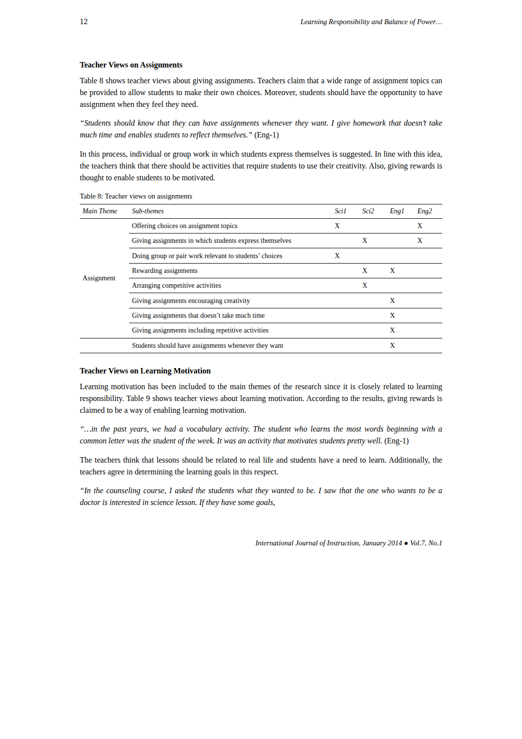12 Learning Responsibility and Balance of Power…
Teacher Views on Assignments
Table 8 shows teacher views about giving assignments. Teachers claim that a wide range of assignment topics can be provided to allow students to make their own choices. Moreover, students should have the opportunity to have assignment when they feel they need.
“Students should know that they can have assignments whenever they want. I give homework that doesn’t take much time and enables students to reflect themselves.” (Eng-1)
In this process, individual or group work in which students express themselves is suggested. In line with this idea, the teachers think that there should be activities that require students to use their creativity. Also, giving rewards is thought to enable students to be motivated.
Table 8: Teacher views on assignments
| Main Theme | Sub-themes | Sci1 | Sci2 | Eng1 | Eng2 |
| --- | --- | --- | --- | --- | --- |
| Assignment | Offering choices on assignment topics | X | | | X |
| Giving assignments in which students express themselves | | X | | X |
| Doing group or pair work relevant to students’ choices | X | | | |
| Rewarding assignments | | X | X | |
| Arranging competitive activities | | X | | |
| Giving assignments encouraging creativity | | | X | |
| Giving assignments that doesn’t take much time | | | X | |
| Giving assignments including repetitive activities | | | X | |
| | Students should have assignments whenever they want | | | X | |
Teacher Views on Learning Motivation
Learning motivation has been included to the main themes of the research since it is closely related to learning responsibility. Table 9 shows teacher views about learning motivation. According to the results, giving rewards is claimed to be a way of enabling learning motivation.
“…in the past years, we had a vocabulary activity. The student who learns the most words beginning with a common letter was the student of the week. It was an activity that motivates students pretty well. (Eng-1)
The teachers think that lessons should be related to real life and students have a need to learn. Additionally, the teachers agree in determining the learning goals in this respect.
“In the counseling course, I asked the students what they wanted to be. I saw that the one who wants to be a doctor is interested in science lesson. If they have some goals,
International Journal of Instruction, January 2014 ● Vol.7, No.1